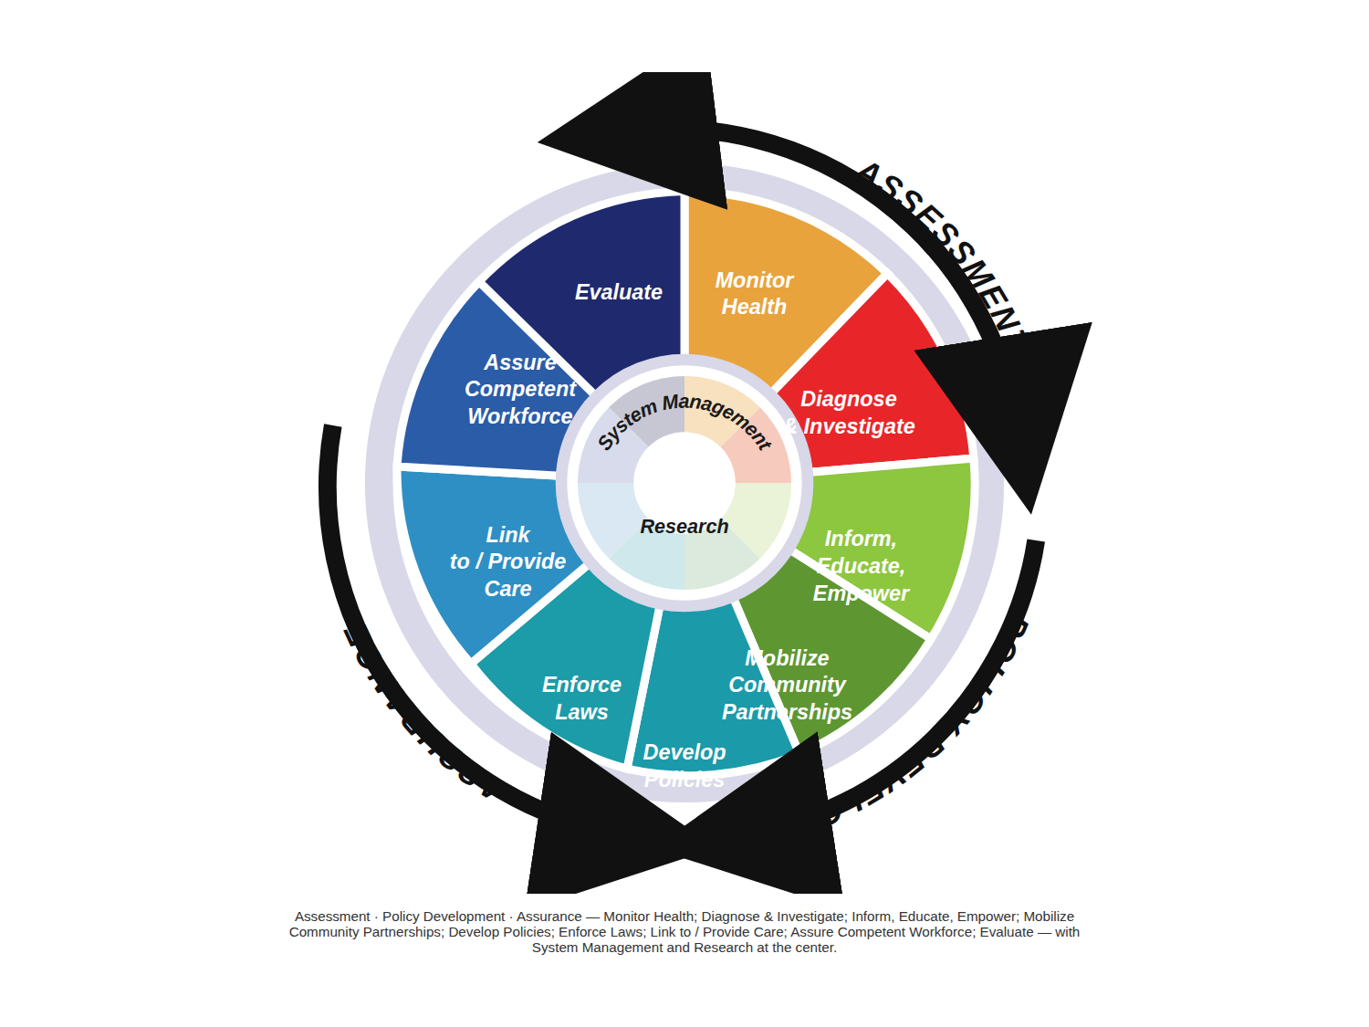Public health wheel diagram: Assessment, Policy Development, and Assurance surrounding ten essential services with System Management and Research at the core
Public Health Wheel A circular diagram. The outer ring is labeled Assessment, Policy Development, and Assurance with arrows showing a clockwise cycle. The inner wheel is divided into ten colored wedges labeled Monitor Health; Diagnose and Investigate; Inform, Educate, Empower; Mobilize Community Partnerships; Develop Policies; Enforce Laws; Link to / Provide Care; Assure Competent Workforce; and Evaluate. The hub is labeled System Management and Research. Monitor Health Diagnose & Investigate Inform, Educate, Empower Mobilize Community Partnerships Develop Policies Enforce Laws Link to / Provide Care Assure Competent Workforce Evaluate System Management Research ASSESSMENT POLICY DEVELOPMENT ASSURANCE
Assessment · Policy Development · Assurance — Monitor Health; Diagnose & Investigate; Inform, Educate, Empower; Mobilize Community Partnerships; Develop Policies; Enforce Laws; Link to / Provide Care; Assure Competent Workforce; Evaluate — with System Management and Research at the center.